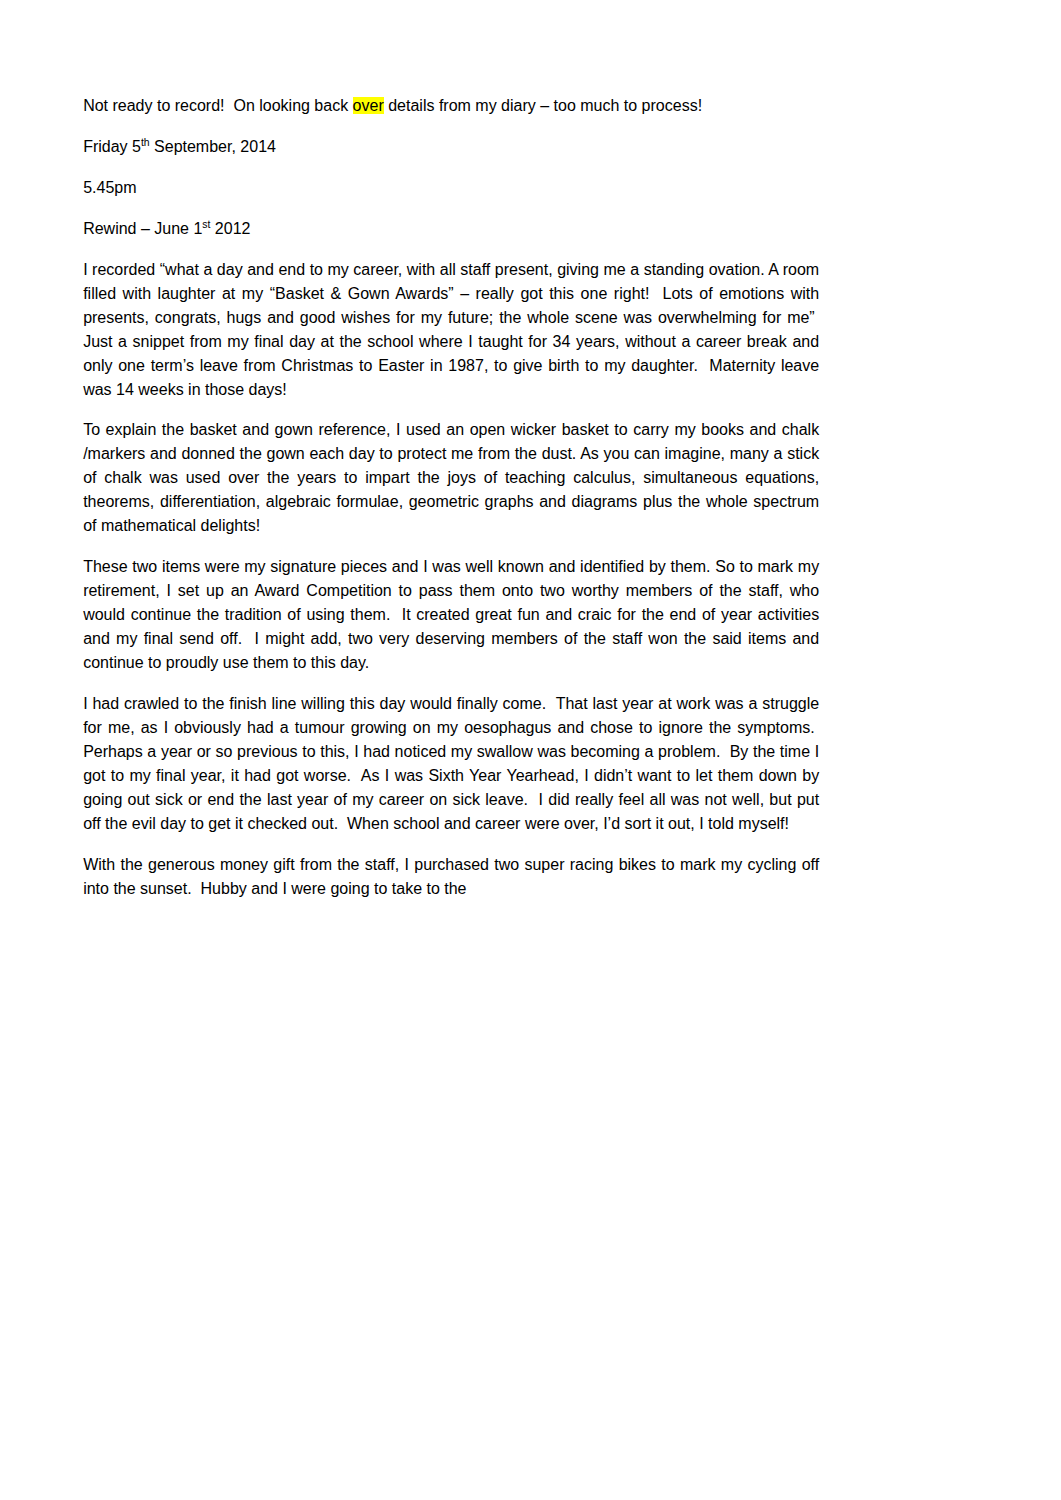Not ready to record! On looking back over details from my diary – too much to process!
Friday 5th September, 2014
5.45pm
Rewind – June 1st 2012
I recorded “what a day and end to my career, with all staff present, giving me a standing ovation. A room filled with laughter at my “Basket & Gown Awards” – really got this one right! Lots of emotions with presents, congrats, hugs and good wishes for my future; the whole scene was overwhelming for me” Just a snippet from my final day at the school where I taught for 34 years, without a career break and only one term’s leave from Christmas to Easter in 1987, to give birth to my daughter. Maternity leave was 14 weeks in those days!
To explain the basket and gown reference, I used an open wicker basket to carry my books and chalk /markers and donned the gown each day to protect me from the dust. As you can imagine, many a stick of chalk was used over the years to impart the joys of teaching calculus, simultaneous equations, theorems, differentiation, algebraic formulae, geometric graphs and diagrams plus the whole spectrum of mathematical delights!
These two items were my signature pieces and I was well known and identified by them. So to mark my retirement, I set up an Award Competition to pass them onto two worthy members of the staff, who would continue the tradition of using them. It created great fun and craic for the end of year activities and my final send off. I might add, two very deserving members of the staff won the said items and continue to proudly use them to this day.
I had crawled to the finish line willing this day would finally come. That last year at work was a struggle for me, as I obviously had a tumour growing on my oesophagus and chose to ignore the symptoms. Perhaps a year or so previous to this, I had noticed my swallow was becoming a problem. By the time I got to my final year, it had got worse. As I was Sixth Year Yearhead, I didn’t want to let them down by going out sick or end the last year of my career on sick leave. I did really feel all was not well, but put off the evil day to get it checked out. When school and career were over, I’d sort it out, I told myself!
With the generous money gift from the staff, I purchased two super racing bikes to mark my cycling off into the sunset. Hubby and I were going to take to the